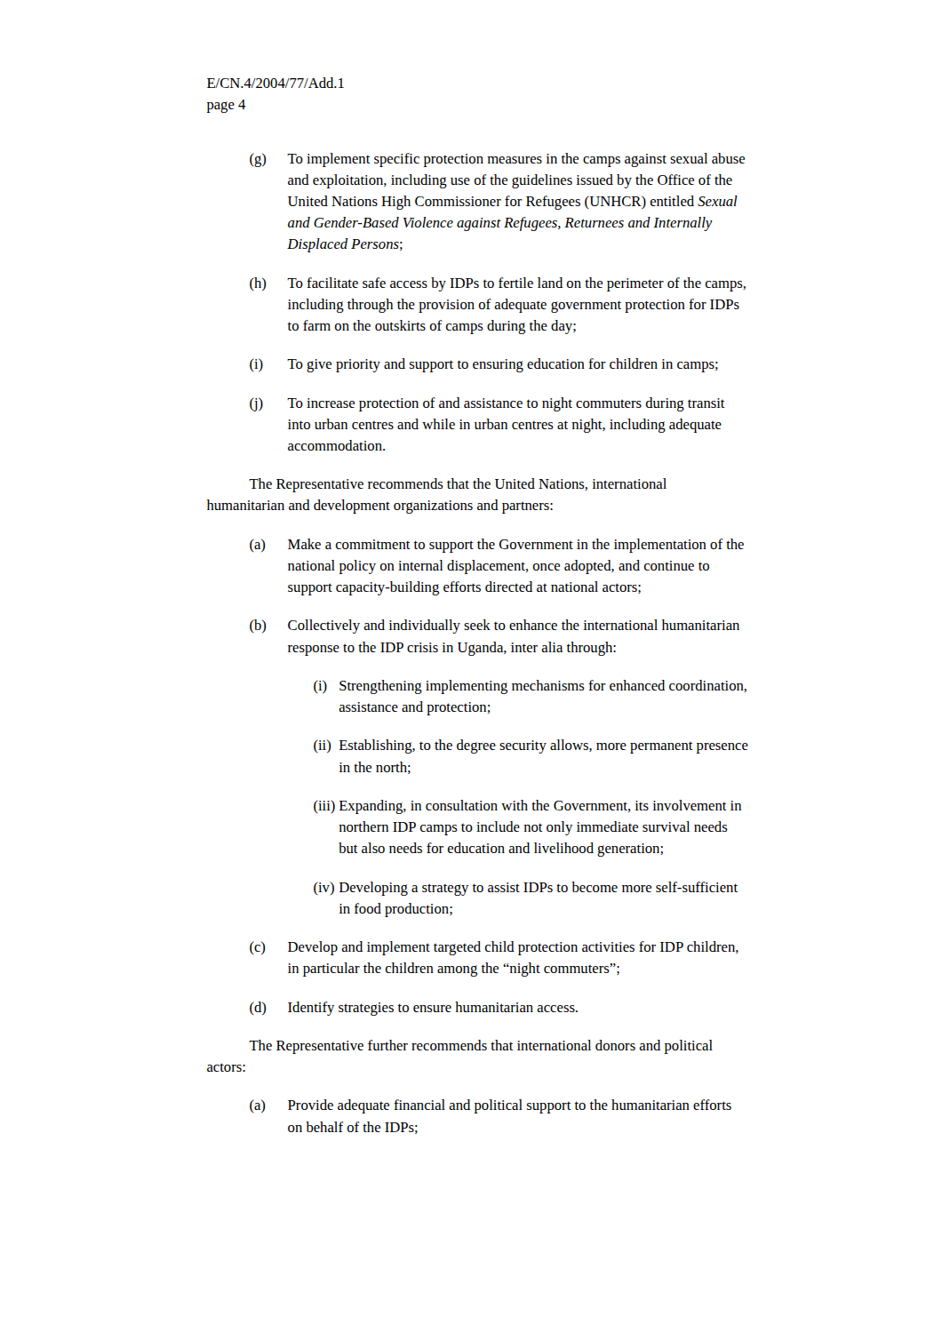E/CN.4/2004/77/Add.1
page 4
(g)
To implement specific protection measures in the camps against sexual abuse and exploitation, including use of the guidelines issued by the Office of the United Nations High Commissioner for Refugees (UNHCR) entitled Sexual and Gender-Based Violence against Refugees, Returnees and Internally Displaced Persons;
(h)
To facilitate safe access by IDPs to fertile land on the perimeter of the camps, including through the provision of adequate government protection for IDPs to farm on the outskirts of camps during the day;
(i)
To give priority and support to ensuring education for children in camps;
(j)
To increase protection of and assistance to night commuters during transit into urban centres and while in urban centres at night, including adequate accommodation.
The Representative recommends that the United Nations, international humanitarian and development organizations and partners:
(a)
Make a commitment to support the Government in the implementation of the national policy on internal displacement, once adopted, and continue to support capacity-building efforts directed at national actors;
(b)
Collectively and individually seek to enhance the international humanitarian response to the IDP crisis in Uganda, inter alia through:
(i)
Strengthening implementing mechanisms for enhanced coordination, assistance and protection;
(ii)
Establishing, to the degree security allows, more permanent presence in the north;
(iii)
Expanding, in consultation with the Government, its involvement in northern IDP camps to include not only immediate survival needs but also needs for education and livelihood generation;
(iv)
Developing a strategy to assist IDPs to become more self-sufficient in food production;
(c)
Develop and implement targeted child protection activities for IDP children, in particular the children among the “night commuters”;
(d)
Identify strategies to ensure humanitarian access.
The Representative further recommends that international donors and political actors:
(a)
Provide adequate financial and political support to the humanitarian efforts on behalf of the IDPs;